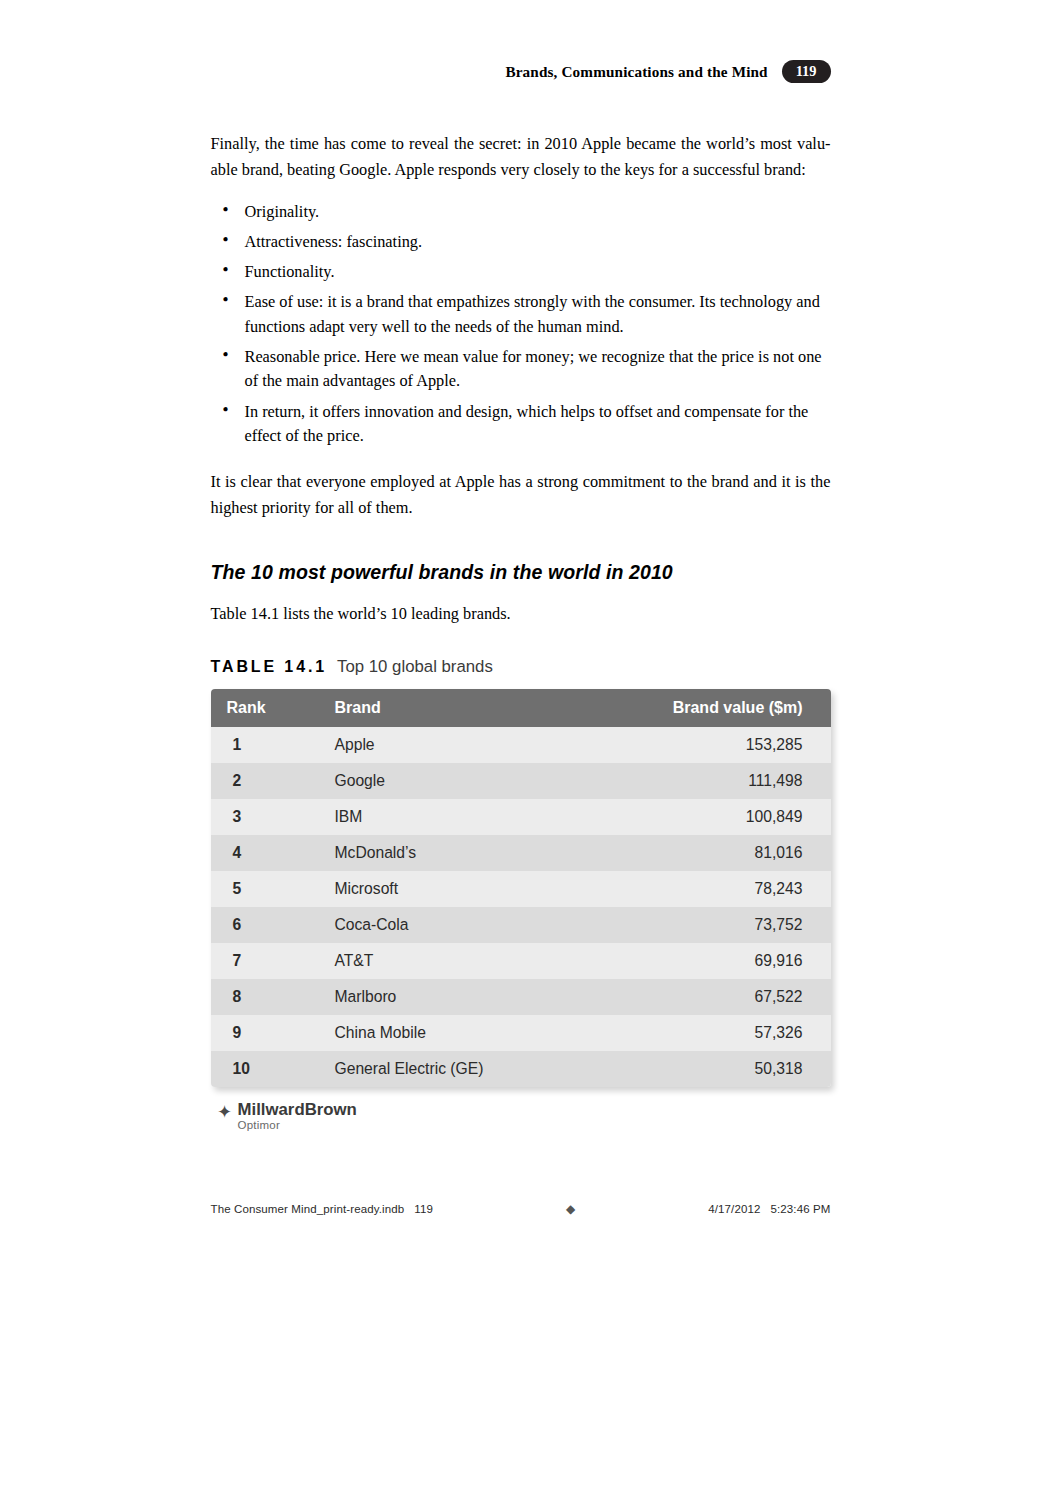Brands, Communications and the Mind 119
Finally, the time has come to reveal the secret: in 2010 Apple became the world’s most valuable brand, beating Google. Apple responds very closely to the keys for a successful brand:
Originality.
Attractiveness: fascinating.
Functionality.
Ease of use: it is a brand that empathizes strongly with the consumer. Its technology and functions adapt very well to the needs of the human mind.
Reasonable price. Here we mean value for money; we recognize that the price is not one of the main advantages of Apple.
In return, it offers innovation and design, which helps to offset and compensate for the effect of the price.
It is clear that everyone employed at Apple has a strong commitment to the brand and it is the highest priority for all of them.
The 10 most powerful brands in the world in 2010
Table 14.1 lists the world’s 10 leading brands.
TABLE 14.1 Top 10 global brands
| Rank | Brand | Brand value ($m) |
| --- | --- | --- |
| 1 | Apple | 153,285 |
| 2 | Google | 111,498 |
| 3 | IBM | 100,849 |
| 4 | McDonald’s | 81,016 |
| 5 | Microsoft | 78,243 |
| 6 | Coca-Cola | 73,752 |
| 7 | AT&T | 69,916 |
| 8 | Marlboro | 67,522 |
| 9 | China Mobile | 57,326 |
| 10 | General Electric (GE) | 50,318 |
✦ Millward Brown Optimor
The Consumer Mind_print-ready.indb 119 ◆ 4/17/2012 5:23:46 PM